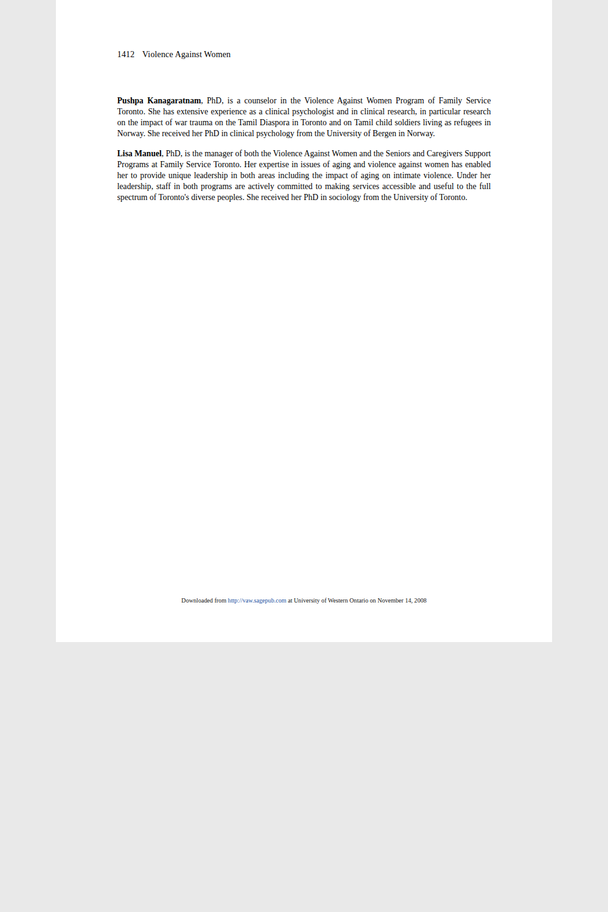1412 Violence Against Women
Pushpa Kanagaratnam, PhD, is a counselor in the Violence Against Women Program of Family Service Toronto. She has extensive experience as a clinical psychologist and in clinical research, in particular research on the impact of war trauma on the Tamil Diaspora in Toronto and on Tamil child soldiers living as refugees in Norway. She received her PhD in clinical psychology from the University of Bergen in Norway.
Lisa Manuel, PhD, is the manager of both the Violence Against Women and the Seniors and Caregivers Support Programs at Family Service Toronto. Her expertise in issues of aging and violence against women has enabled her to provide unique leadership in both areas including the impact of aging on intimate violence. Under her leadership, staff in both programs are actively committed to making services accessible and useful to the full spectrum of Toronto's diverse peoples. She received her PhD in sociology from the University of Toronto.
Downloaded from http://vaw.sagepub.com at University of Western Ontario on November 14, 2008